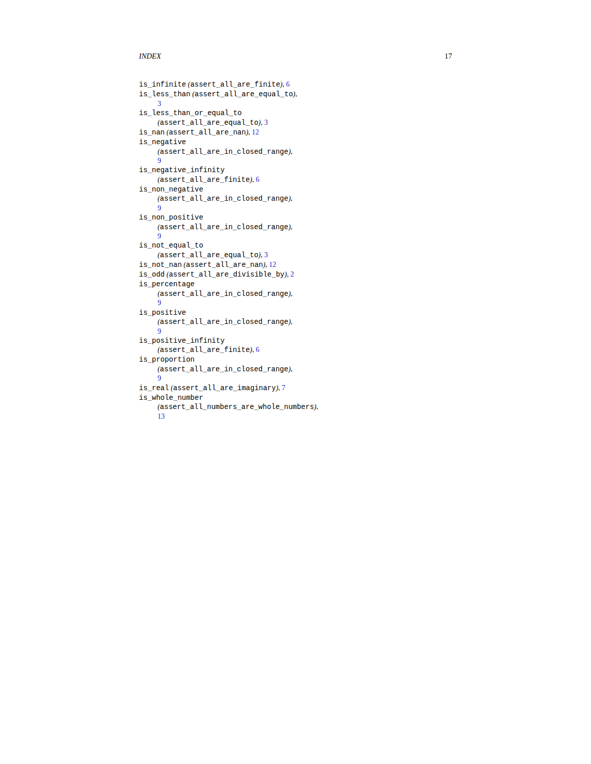INDEX 17
is_infinite (assert_all_are_finite), 6
is_less_than (assert_all_are_equal_to), 3
is_less_than_or_equal_to (assert_all_are_equal_to), 3
is_nan (assert_all_are_nan), 12
is_negative (assert_all_are_in_closed_range), 9
is_negative_infinity (assert_all_are_finite), 6
is_non_negative (assert_all_are_in_closed_range), 9
is_non_positive (assert_all_are_in_closed_range), 9
is_not_equal_to (assert_all_are_equal_to), 3
is_not_nan (assert_all_are_nan), 12
is_odd (assert_all_are_divisible_by), 2
is_percentage (assert_all_are_in_closed_range), 9
is_positive (assert_all_are_in_closed_range), 9
is_positive_infinity (assert_all_are_finite), 6
is_proportion (assert_all_are_in_closed_range), 9
is_real (assert_all_are_imaginary), 7
is_whole_number (assert_all_numbers_are_whole_numbers), 13